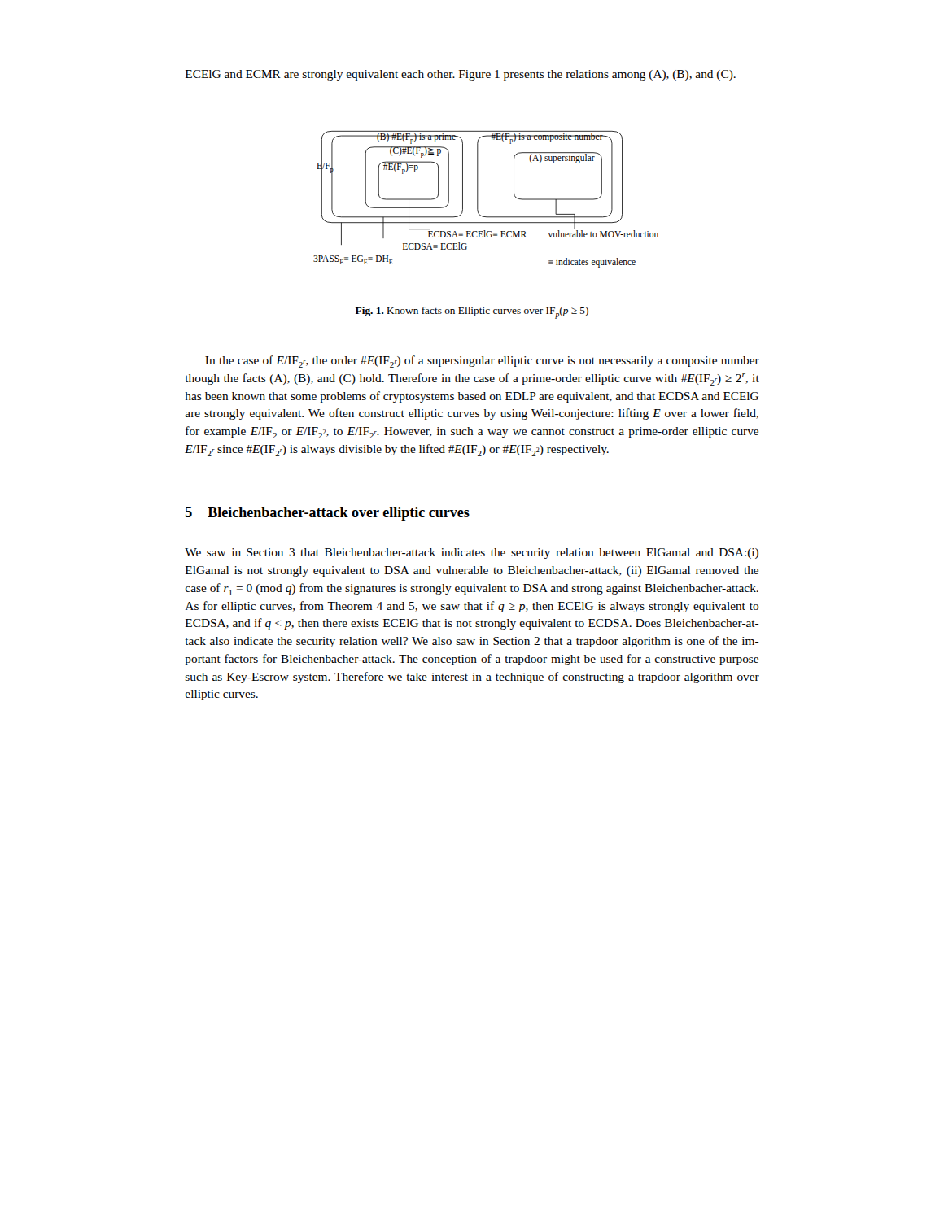ECElG and ECMR are strongly equivalent each other. Figure 1 presents the relations among (A), (B), and (C).
(B) #E(Fp) is a prime #E(Fp) is a composite number (C)#E(Fp)≧ p (A) supersingular E/Fp #E(Fp)=p ECDSA≡ ECElG≡ ECMR vulnerable to MOV-reduction ECDSA≡ ECElG 3PASSE≡ EGE≡ DHE ≡ indicates equivalence
Fig. 1. Known facts on Elliptic curves over IFp(p ≥ 5)
In the case of E/IF2r, the order #E(IF2r) of a supersingular elliptic curve is not necessarily a composite number though the facts (A), (B), and (C) hold. Therefore in the case of a prime-order elliptic curve with #E(IF2r) ≥ 2r, it has been known that some problems of cryptosystems based on EDLP are equivalent, and that ECDSA and ECElG are strongly equivalent. We often construct elliptic curves by using Weil-conjecture: lifting E over a lower field, for example E/IF2 or E/IF22, to E/IF2r. However, in such a way we cannot construct a prime-order elliptic curve E/IF2r since #E(IF2r) is always divisible by the lifted #E(IF2) or #E(IF22) respectively.
5 Bleichenbacher-attack over elliptic curves
We saw in Section 3 that Bleichenbacher-attack indicates the security relation between ElGamal and DSA:(i) ElGamal is not strongly equivalent to DSA and vulnerable to Bleichenbacher-attack, (ii) ElGamal removed the case of r1 = 0 (mod q) from the signatures is strongly equivalent to DSA and strong against Bleichenbacher-attack. As for elliptic curves, from Theorem 4 and 5, we saw that if q ≥ p, then ECElG is always strongly equivalent to ECDSA, and if q < p, then there exists ECElG that is not strongly equivalent to ECDSA. Does Bleichenbacher-attack also indicate the security relation well? We also saw in Section 2 that a trapdoor algorithm is one of the important factors for Bleichenbacher-attack. The conception of a trapdoor might be used for a constructive purpose such as Key-Escrow system. Therefore we take interest in a technique of constructing a trapdoor algorithm over elliptic curves.